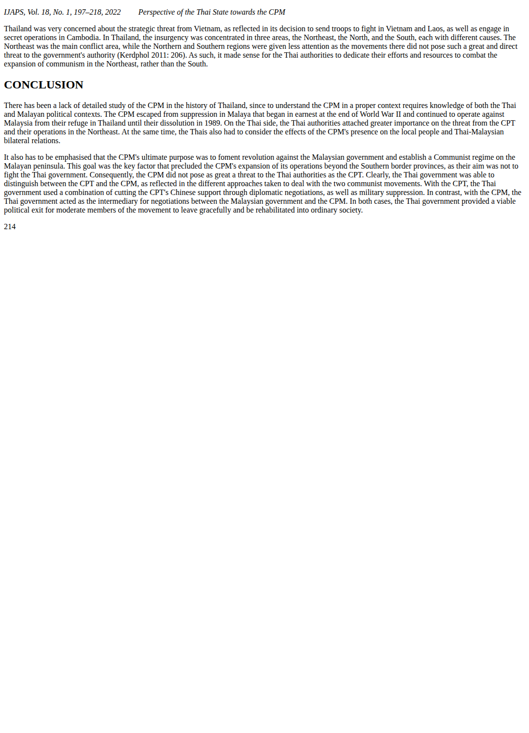IJAPS, Vol. 18, No. 1, 197–218, 2022 Perspective of the Thai State towards the CPM
Thailand was very concerned about the strategic threat from Vietnam, as reflected in its decision to send troops to fight in Vietnam and Laos, as well as engage in secret operations in Cambodia. In Thailand, the insurgency was concentrated in three areas, the Northeast, the North, and the South, each with different causes. The Northeast was the main conflict area, while the Northern and Southern regions were given less attention as the movements there did not pose such a great and direct threat to the government's authority (Kerdphol 2011: 206). As such, it made sense for the Thai authorities to dedicate their efforts and resources to combat the expansion of communism in the Northeast, rather than the South.
CONCLUSION
There has been a lack of detailed study of the CPM in the history of Thailand, since to understand the CPM in a proper context requires knowledge of both the Thai and Malayan political contexts. The CPM escaped from suppression in Malaya that began in earnest at the end of World War II and continued to operate against Malaysia from their refuge in Thailand until their dissolution in 1989. On the Thai side, the Thai authorities attached greater importance on the threat from the CPT and their operations in the Northeast. At the same time, the Thais also had to consider the effects of the CPM's presence on the local people and Thai-Malaysian bilateral relations.
It also has to be emphasised that the CPM's ultimate purpose was to foment revolution against the Malaysian government and establish a Communist regime on the Malayan peninsula. This goal was the key factor that precluded the CPM's expansion of its operations beyond the Southern border provinces, as their aim was not to fight the Thai government. Consequently, the CPM did not pose as great a threat to the Thai authorities as the CPT. Clearly, the Thai government was able to distinguish between the CPT and the CPM, as reflected in the different approaches taken to deal with the two communist movements. With the CPT, the Thai government used a combination of cutting the CPT's Chinese support through diplomatic negotiations, as well as military suppression. In contrast, with the CPM, the Thai government acted as the intermediary for negotiations between the Malaysian government and the CPM. In both cases, the Thai government provided a viable political exit for moderate members of the movement to leave gracefully and be rehabilitated into ordinary society.
214